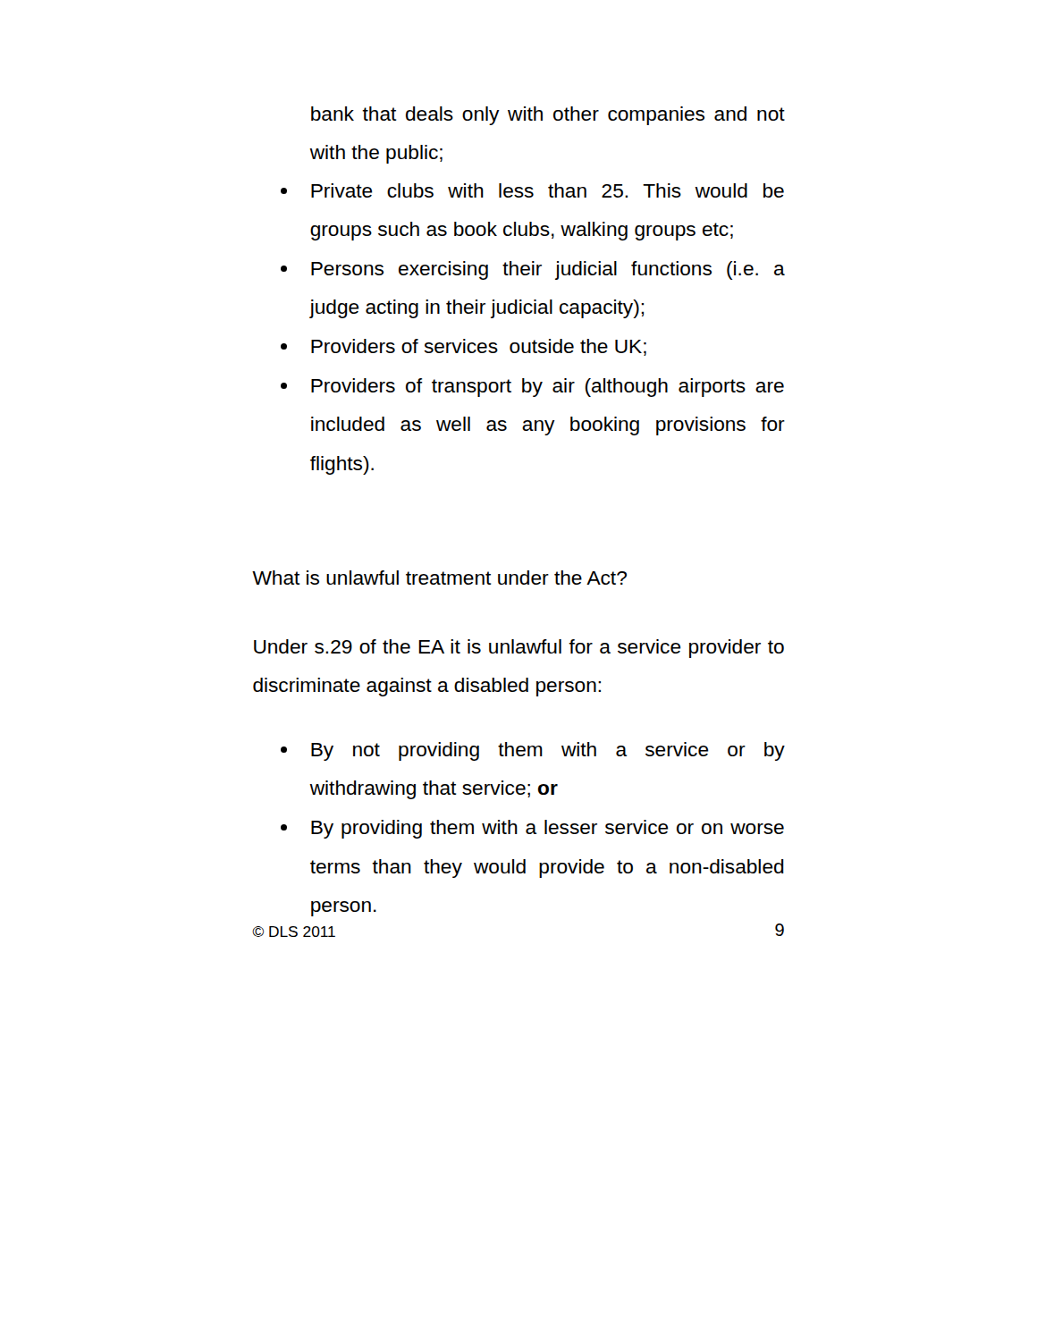bank that deals only with other companies and not with the public;
Private clubs with less than 25. This would be groups such as book clubs, walking groups etc;
Persons exercising their judicial functions (i.e. a judge acting in their judicial capacity);
Providers of services outside the UK;
Providers of transport by air (although airports are included as well as any booking provisions for flights).
What is unlawful treatment under the Act?
Under s.29 of the EA it is unlawful for a service provider to discriminate against a disabled person:
By not providing them with a service or by withdrawing that service; or
By providing them with a lesser service or on worse terms than they would provide to a non-disabled person.
© DLS 2011 9